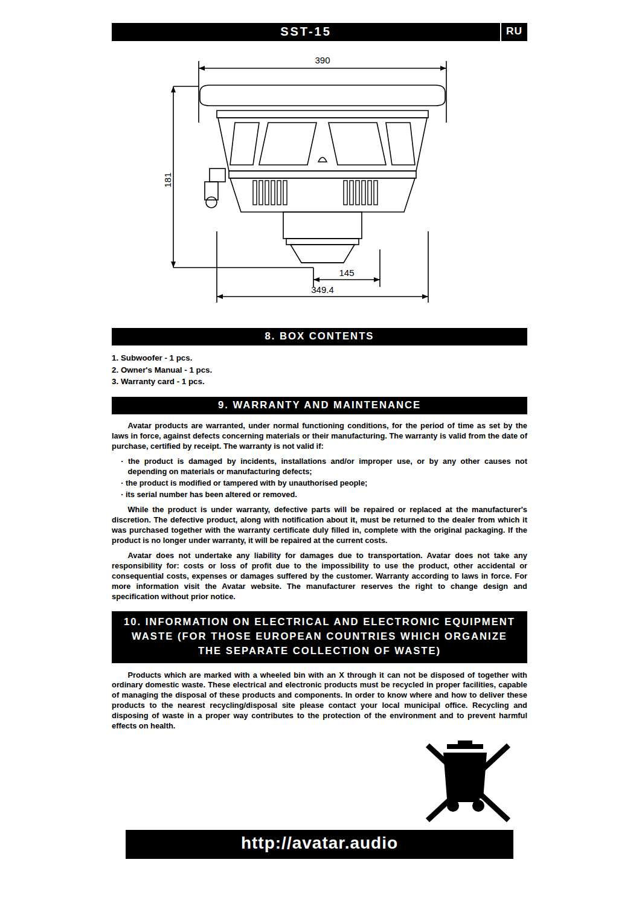SST-15
RU
390 181 145 349.4
8. BOX CONTENTS
1. Subwoofer - 1 pcs.
2. Owner's Manual - 1 pcs.
3. Warranty card - 1 pcs.
9. WARRANTY AND MAINTENANCE
Avatar products are warranted, under normal functioning conditions, for the period of time as set by the laws in force, against defects concerning materials or their manufacturing. The warranty is valid from the date of purchase, certified by receipt. The warranty is not valid if:
the product is damaged by incidents, installations and/or improper use, or by any other causes not depending on materials or manufacturing defects;
the product is modified or tampered with by unauthorised people;
its serial number has been altered or removed.
While the product is under warranty, defective parts will be repaired or replaced at the manufacturer's discretion. The defective product, along with notification about it, must be returned to the dealer from which it was purchased together with the warranty certificate duly filled in, complete with the original packaging. If the product is no longer under warranty, it will be repaired at the current costs.
Avatar does not undertake any liability for damages due to transportation. Avatar does not take any responsibility for: costs or loss of profit due to the impossibility to use the product, other accidental or consequential costs, expenses or damages suffered by the customer. Warranty according to laws in force. For more information visit the Avatar website. The manufacturer reserves the right to change design and specification without prior notice.
10. INFORMATION ON ELECTRICAL AND ELECTRONIC EQUIPMENT
WASTE (FOR THOSE EUROPEAN COUNTRIES WHICH ORGANIZE
THE SEPARATE COLLECTION OF WASTE)
Products which are marked with a wheeled bin with an X through it can not be disposed of together with ordinary domestic waste. These electrical and electronic products must be recycled in proper facilities, capable of managing the disposal of these products and components. In order to know where and how to deliver these products to the nearest recycling/disposal site please contact your local municipal office. Recycling and disposing of waste in a proper way contributes to the protection of the environment and to prevent harmful effects on health.
http://avatar.audio